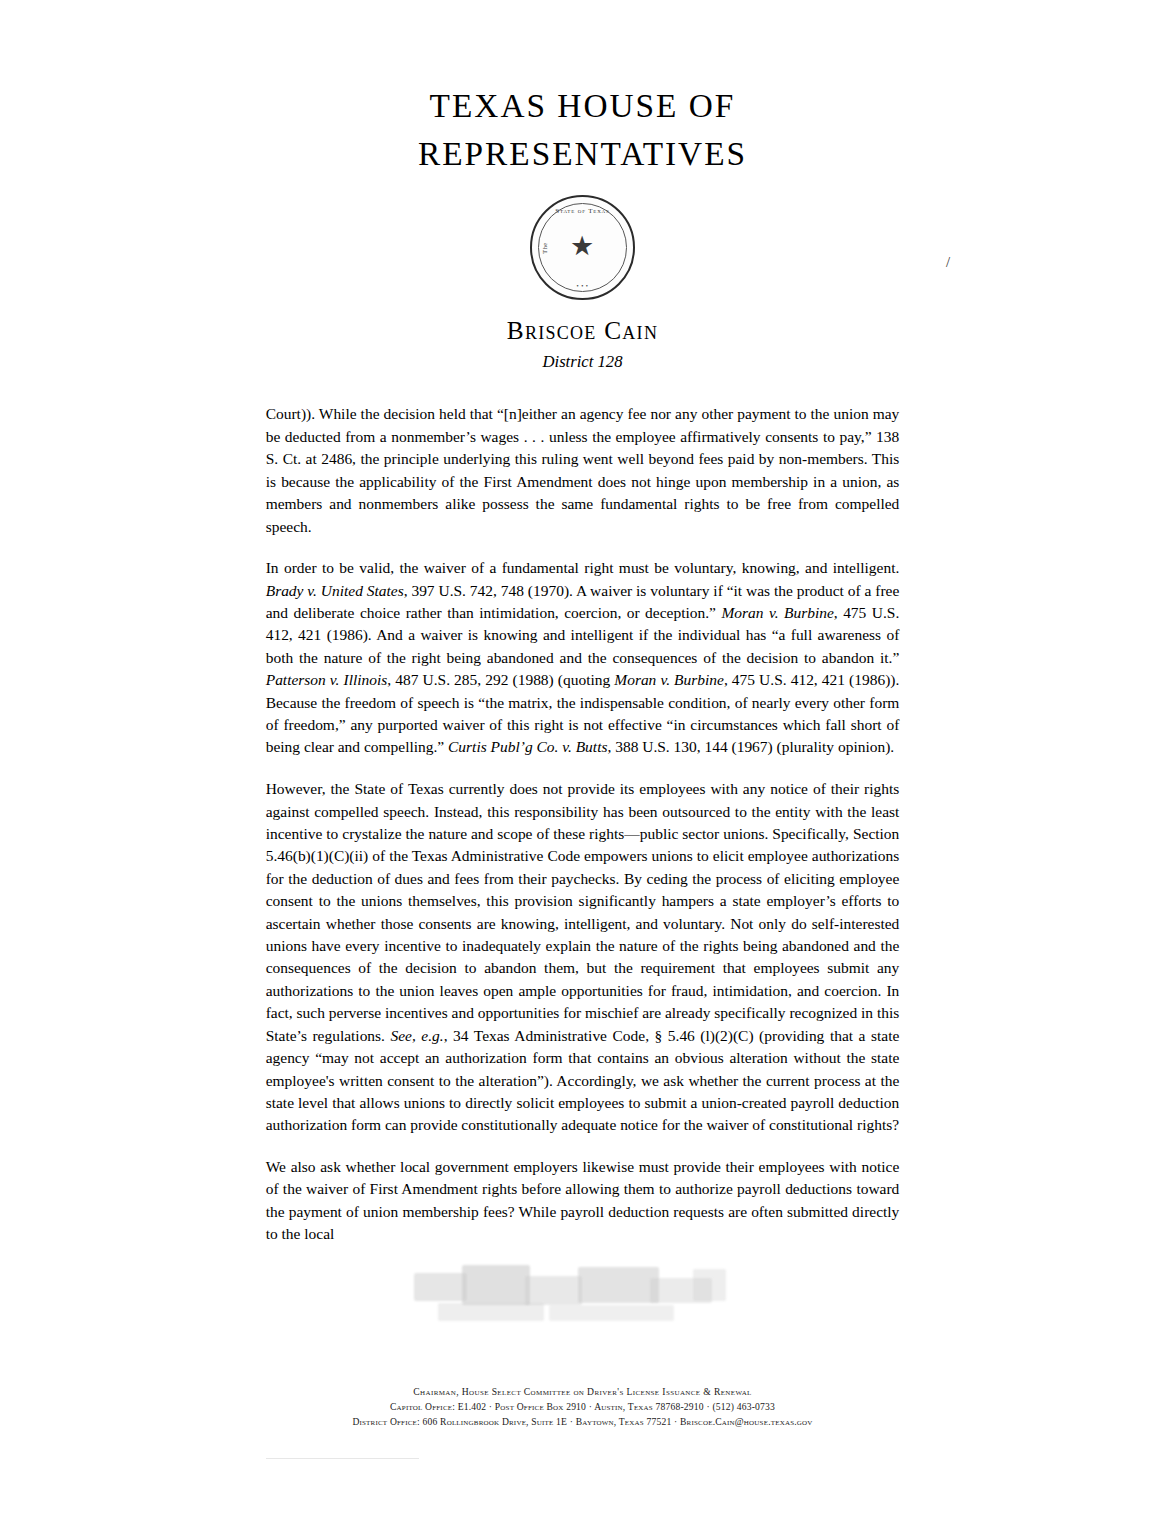Texas House of Representatives
State of Texas
The
★
• • •
Briscoe Cain
District 128
/
Court)). While the decision held that “[n]either an agency fee nor any other payment to the union may be deducted from a nonmember’s wages . . . unless the employee affirmatively consents to pay,” 138 S. Ct. at 2486, the principle underlying this ruling went well beyond fees paid by non-members. This is because the applicability of the First Amendment does not hinge upon membership in a union, as members and nonmembers alike possess the same fundamental rights to be free from compelled speech.
In order to be valid, the waiver of a fundamental right must be voluntary, knowing, and intelligent. Brady v. United States, 397 U.S. 742, 748 (1970). A waiver is voluntary if “it was the product of a free and deliberate choice rather than intimidation, coercion, or deception.” Moran v. Burbine, 475 U.S. 412, 421 (1986). And a waiver is knowing and intelligent if the individual has “a full awareness of both the nature of the right being abandoned and the consequences of the decision to abandon it.” Patterson v. Illinois, 487 U.S. 285, 292 (1988) (quoting Moran v. Burbine, 475 U.S. 412, 421 (1986)). Because the freedom of speech is “the matrix, the indispensable condition, of nearly every other form of freedom,” any purported waiver of this right is not effective “in circumstances which fall short of being clear and compelling.” Curtis Publ’g Co. v. Butts, 388 U.S. 130, 144 (1967) (plurality opinion).
However, the State of Texas currently does not provide its employees with any notice of their rights against compelled speech. Instead, this responsibility has been outsourced to the entity with the least incentive to crystalize the nature and scope of these rights—public sector unions. Specifically, Section 5.46(b)(1)(C)(ii) of the Texas Administrative Code empowers unions to elicit employee authorizations for the deduction of dues and fees from their paychecks. By ceding the process of eliciting employee consent to the unions themselves, this provision significantly hampers a state employer’s efforts to ascertain whether those consents are knowing, intelligent, and voluntary. Not only do self-interested unions have every incentive to inadequately explain the nature of the rights being abandoned and the consequences of the decision to abandon them, but the requirement that employees submit any authorizations to the union leaves open ample opportunities for fraud, intimidation, and coercion. In fact, such perverse incentives and opportunities for mischief are already specifically recognized in this State’s regulations. See, e.g., 34 Texas Administrative Code, § 5.46 (l)(2)(C) (providing that a state agency “may not accept an authorization form that contains an obvious alteration without the state employee's written consent to the alteration”). Accordingly, we ask whether the current process at the state level that allows unions to directly solicit employees to submit a union-created payroll deduction authorization form can provide constitutionally adequate notice for the waiver of constitutional rights?
We also ask whether local government employers likewise must provide their employees with notice of the waiver of First Amendment rights before allowing them to authorize payroll deductions toward the payment of union membership fees? While payroll deduction requests are often submitted directly to the local
Chairman, House Select Committee on Driver's License Issuance & Renewal
Capitol Office: E1.402 · Post Office Box 2910 · Austin, Texas 78768-2910 · (512) 463-0733
District Office: 606 Rollingbrook Drive, Suite 1E · Baytown, Texas 77521 · Briscoe.Cain@house.texas.gov